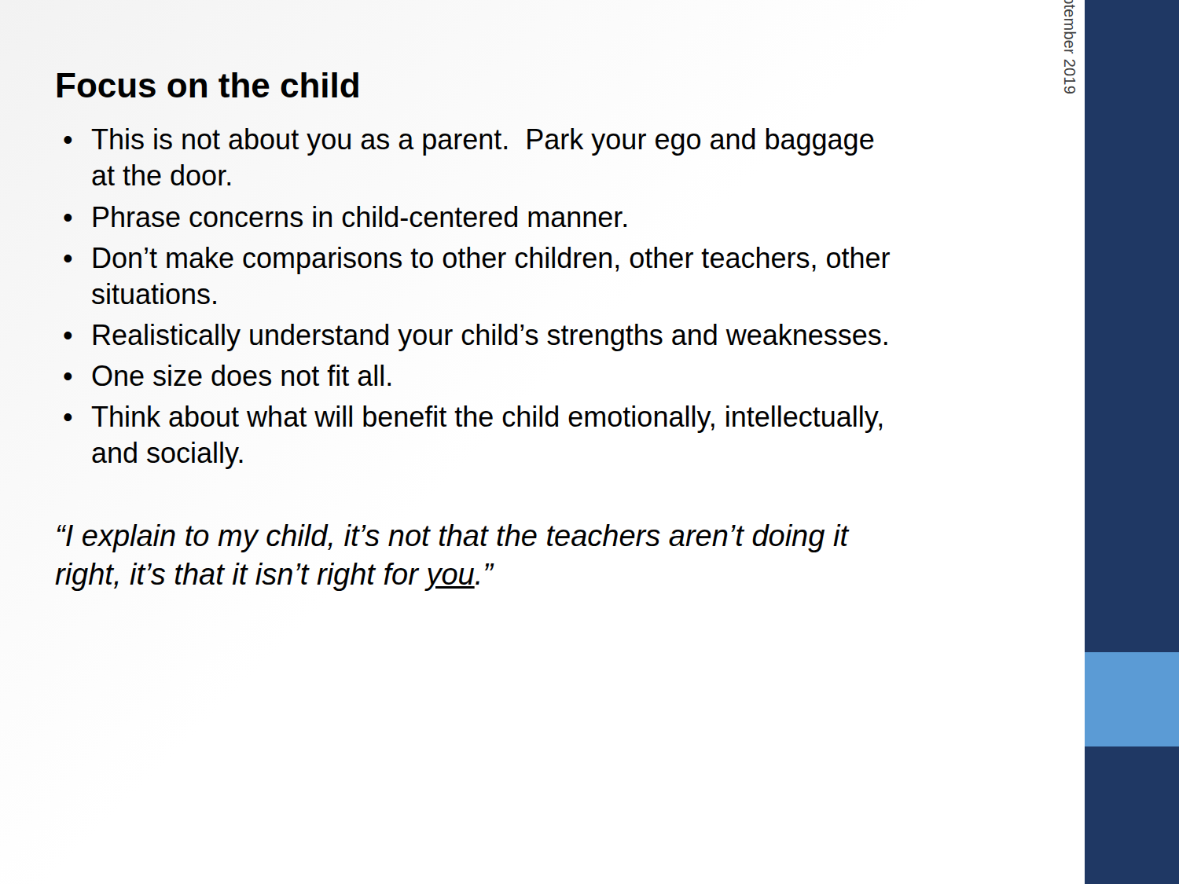Blue Valley Parent Advocates for Gifted Education BVPAGE September 2019
Focus on the child
This is not about you as a parent. Park your ego and baggage at the door.
Phrase concerns in child-centered manner.
Don’t make comparisons to other children, other teachers, other situations.
Realistically understand your child’s strengths and weaknesses.
One size does not fit all.
Think about what will benefit the child emotionally, intellectually, and socially.
“I explain to my child, it’s not that the teachers aren’t doing it right, it’s that it isn’t right for you.”